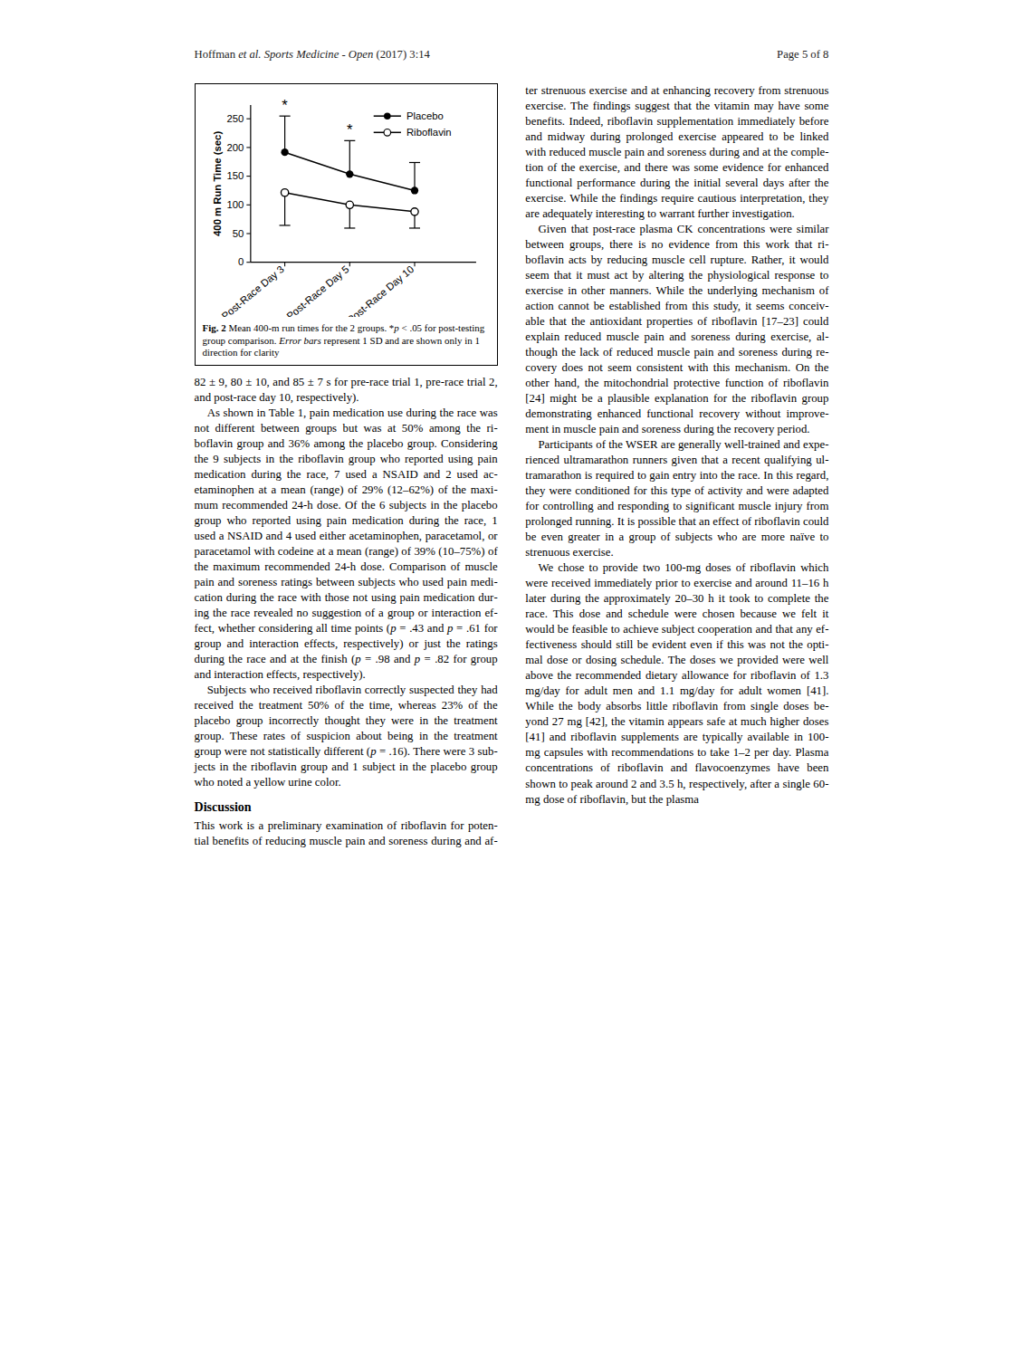Hoffman et al. Sports Medicine - Open (2017) 3:14
Page 5 of 8
0 50 100 150 200 250 400 m Run Time (sec) Placebo Riboflavin * * Post-Race Day 3 Post-Race Day 5 Post-Race Day 10
Fig. 2 Mean 400-m run times for the 2 groups. *p < .05 for post-testing group comparison. Error bars represent 1 SD and are shown only in 1 direction for clarity
82 ± 9, 80 ± 10, and 85 ± 7 s for pre-race trial 1, pre-race trial 2, and post-race day 10, respectively).
As shown in Table 1, pain medication use during the race was not different between groups but was at 50% among the riboflavin group and 36% among the placebo group. Considering the 9 subjects in the riboflavin group who reported using pain medication during the race, 7 used a NSAID and 2 used acetaminophen at a mean (range) of 29% (12–62%) of the maximum recommended 24-h dose. Of the 6 subjects in the placebo group who reported using pain medication during the race, 1 used a NSAID and 4 used either acetaminophen, paracetamol, or paracetamol with codeine at a mean (range) of 39% (10–75%) of the maximum recommended 24-h dose. Comparison of muscle pain and soreness ratings between subjects who used pain medication during the race with those not using pain medication during the race revealed no suggestion of a group or interaction effect, whether considering all time points (p = .43 and p = .61 for group and interaction effects, respectively) or just the ratings during the race and at the finish (p = .98 and p = .82 for group and interaction effects, respectively).
Subjects who received riboflavin correctly suspected they had received the treatment 50% of the time, whereas 23% of the placebo group incorrectly thought they were in the treatment group. These rates of suspicion about being in the treatment group were not statistically different (p = .16). There were 3 subjects in the riboflavin group and 1 subject in the placebo group who noted a yellow urine color.
Discussion
This work is a preliminary examination of riboflavin for potential benefits of reducing muscle pain and soreness during and after strenuous exercise and at enhancing recovery from strenuous exercise. The findings suggest that the vitamin may have some benefits. Indeed, riboflavin supplementation immediately before and midway during prolonged exercise appeared to be linked with reduced muscle pain and soreness during and at the completion of the exercise, and there was some evidence for enhanced functional performance during the initial several days after the exercise. While the findings require cautious interpretation, they are adequately interesting to warrant further investigation.
Given that post-race plasma CK concentrations were similar between groups, there is no evidence from this work that riboflavin acts by reducing muscle cell rupture. Rather, it would seem that it must act by altering the physiological response to exercise in other manners. While the underlying mechanism of action cannot be established from this study, it seems conceivable that the antioxidant properties of riboflavin [17–23] could explain reduced muscle pain and soreness during exercise, although the lack of reduced muscle pain and soreness during recovery does not seem consistent with this mechanism. On the other hand, the mitochondrial protective function of riboflavin [24] might be a plausible explanation for the riboflavin group demonstrating enhanced functional recovery without improvement in muscle pain and soreness during the recovery period.
Participants of the WSER are generally well-trained and experienced ultramarathon runners given that a recent qualifying ultramarathon is required to gain entry into the race. In this regard, they were conditioned for this type of activity and were adapted for controlling and responding to significant muscle injury from prolonged running. It is possible that an effect of riboflavin could be even greater in a group of subjects who are more naïve to strenuous exercise.
We chose to provide two 100-mg doses of riboflavin which were received immediately prior to exercise and around 11–16 h later during the approximately 20–30 h it took to complete the race. This dose and schedule were chosen because we felt it would be feasible to achieve subject cooperation and that any effectiveness should still be evident even if this was not the optimal dose or dosing schedule. The doses we provided were well above the recommended dietary allowance for riboflavin of 1.3 mg/day for adult men and 1.1 mg/day for adult women [41]. While the body absorbs little riboflavin from single doses beyond 27 mg [42], the vitamin appears safe at much higher doses [41] and riboflavin supplements are typically available in 100-mg capsules with recommendations to take 1–2 per day. Plasma concentrations of riboflavin and flavocoenzymes have been shown to peak around 2 and 3.5 h, respectively, after a single 60-mg dose of riboflavin, but the plasma